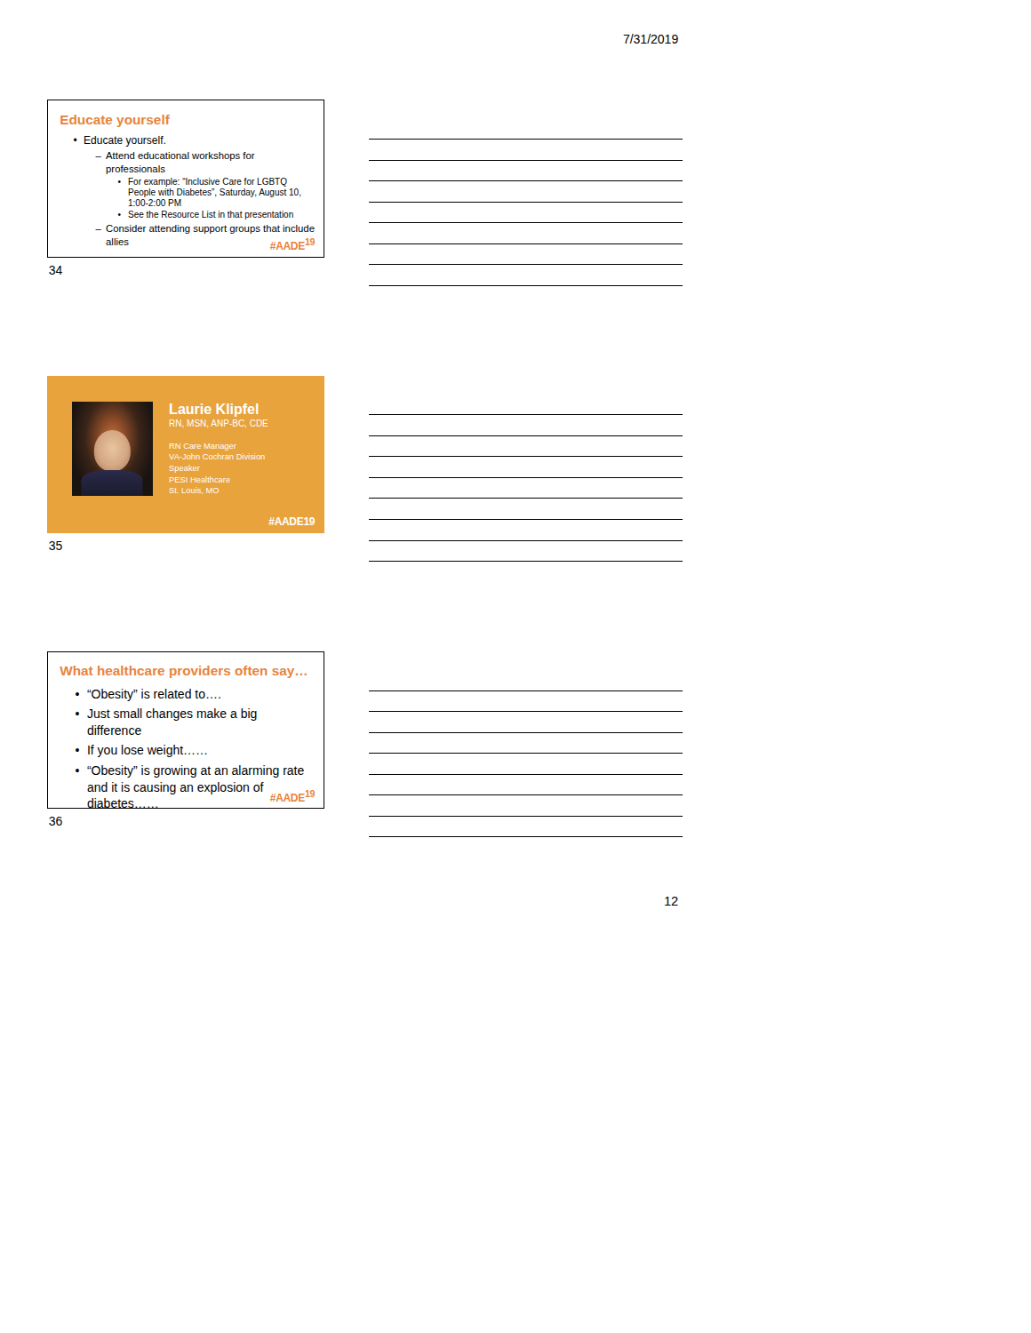7/31/2019
Educate yourself
Educate yourself.
Attend educational workshops for professionals
For example: “Inclusive Care for LGBTQ People with Diabetes”, Saturday, August 10, 1:00-2:00 PM
See the Resource List in that presentation
Consider attending support groups that include allies
#AADE19
34
Laurie Klipfel
RN, MSN, ANP-BC, CDE
RN Care Manager
VA-John Cochran Division
Speaker
PESI Healthcare
St. Louis, MO
#AADE19
35
What healthcare providers often say…
“Obesity” is related to….
Just small changes make a big difference
If you lose weight……
“Obesity” is growing at an alarming rate and it is causing an explosion of diabetes……
#AADE19
36
12